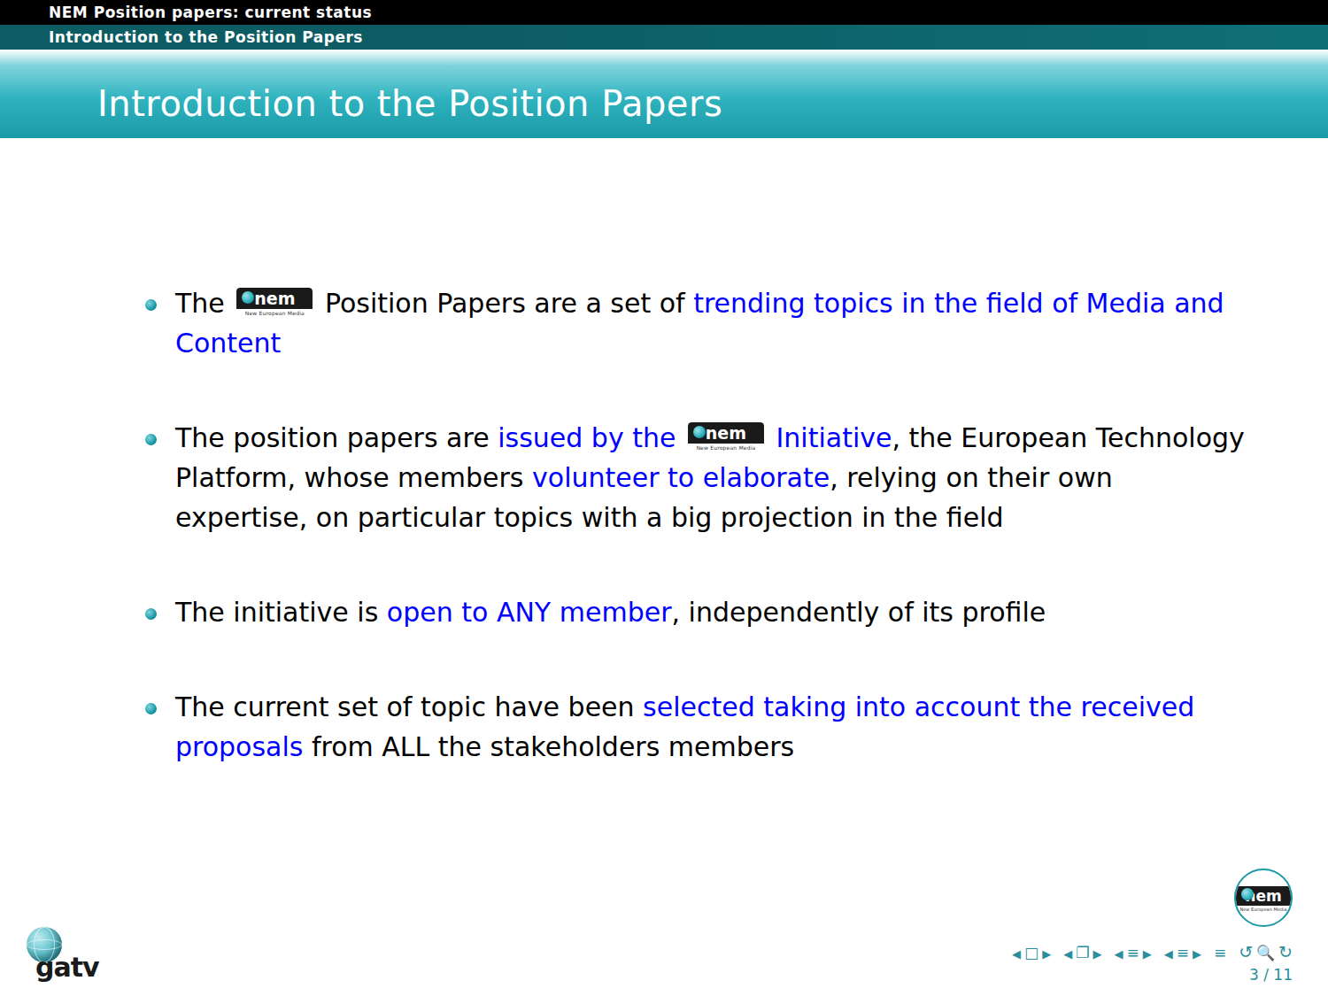NEM Position papers: current status
Introduction to the Position Papers
Introduction to the Position Papers
The nem New European Media Position Papers are a set of trending topics in the field of Media and Content
The position papers are issued by the nem New European Media Initiative, the European Technology Platform, whose members volunteer to elaborate, relying on their own expertise, on particular topics with a big projection in the field
The initiative is open to ANY member, independently of its profile
The current set of topic have been selected taking into account the received proposals from ALL the stakeholders members
gatv
nem
New European Media
3 / 11